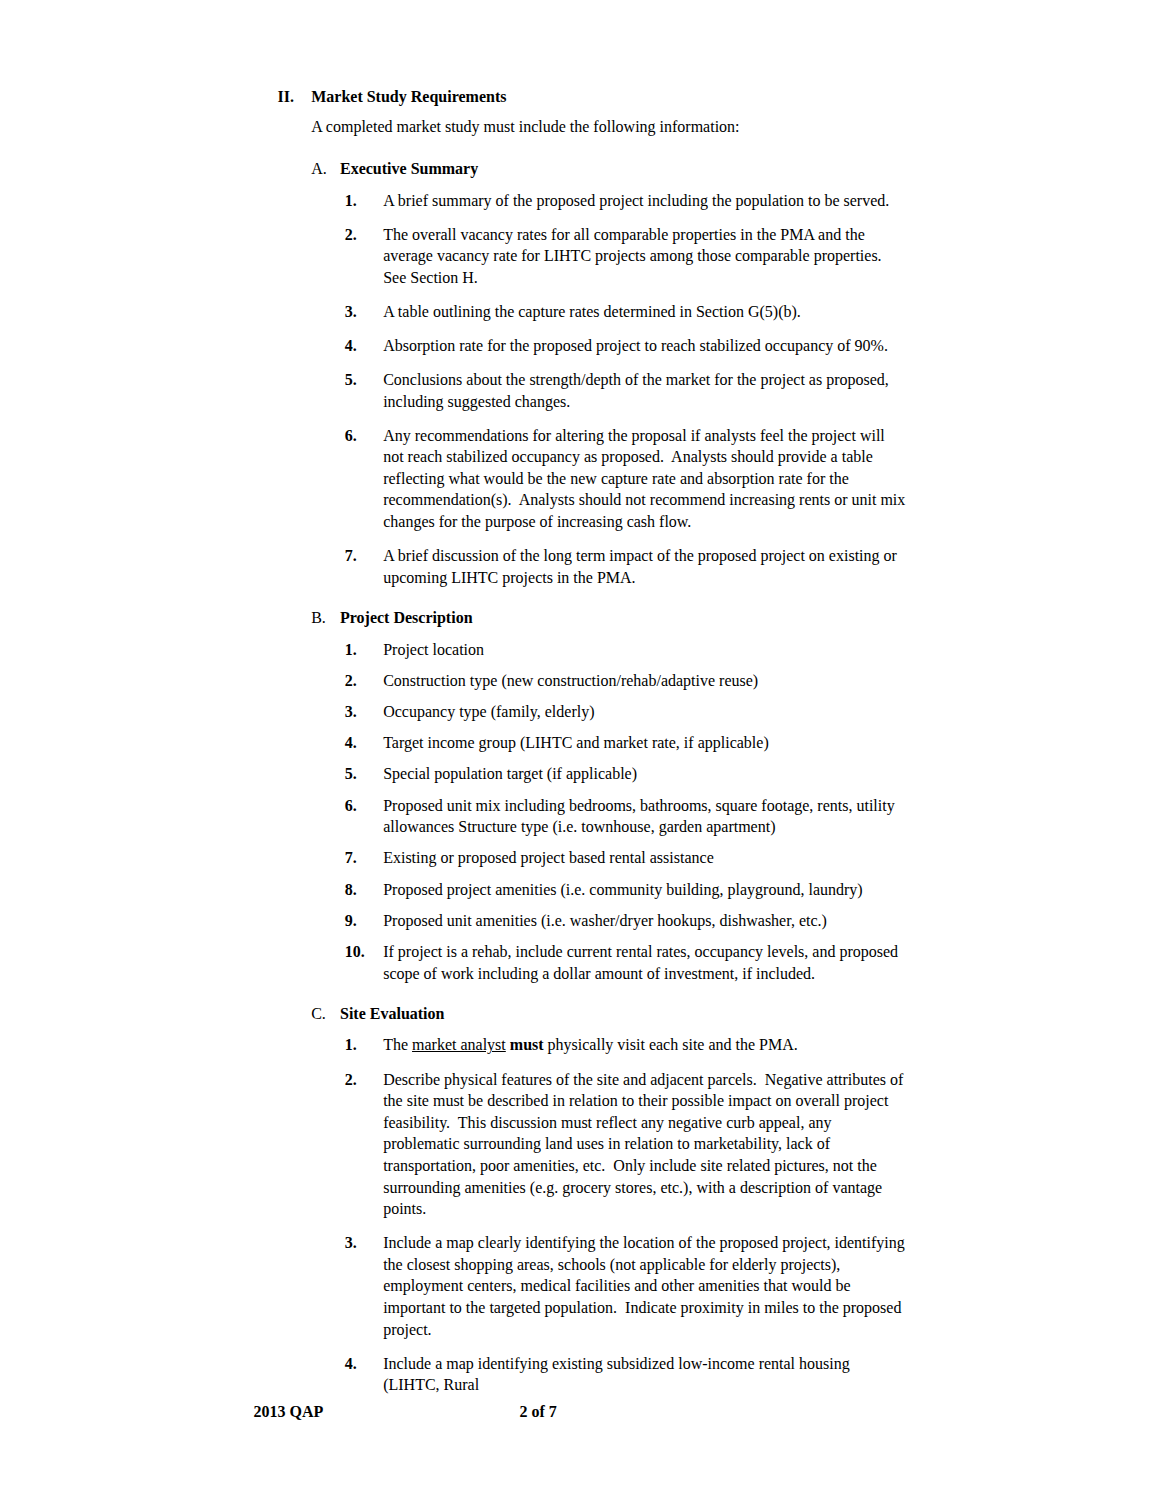II. Market Study Requirements
A completed market study must include the following information:
A. Executive Summary
A brief summary of the proposed project including the population to be served.
The overall vacancy rates for all comparable properties in the PMA and the average vacancy rate for LIHTC projects among those comparable properties. See Section H.
A table outlining the capture rates determined in Section G(5)(b).
Absorption rate for the proposed project to reach stabilized occupancy of 90%.
Conclusions about the strength/depth of the market for the project as proposed, including suggested changes.
Any recommendations for altering the proposal if analysts feel the project will not reach stabilized occupancy as proposed. Analysts should provide a table reflecting what would be the new capture rate and absorption rate for the recommendation(s). Analysts should not recommend increasing rents or unit mix changes for the purpose of increasing cash flow.
A brief discussion of the long term impact of the proposed project on existing or upcoming LIHTC projects in the PMA.
B. Project Description
Project location
Construction type (new construction/rehab/adaptive reuse)
Occupancy type (family, elderly)
Target income group (LIHTC and market rate, if applicable)
Special population target (if applicable)
Proposed unit mix including bedrooms, bathrooms, square footage, rents, utility allowances Structure type (i.e. townhouse, garden apartment)
Existing or proposed project based rental assistance
Proposed project amenities (i.e. community building, playground, laundry)
Proposed unit amenities (i.e. washer/dryer hookups, dishwasher, etc.)
If project is a rehab, include current rental rates, occupancy levels, and proposed scope of work including a dollar amount of investment, if included.
C. Site Evaluation
The market analyst must physically visit each site and the PMA.
Describe physical features of the site and adjacent parcels. Negative attributes of the site must be described in relation to their possible impact on overall project feasibility. This discussion must reflect any negative curb appeal, any problematic surrounding land uses in relation to marketability, lack of transportation, poor amenities, etc. Only include site related pictures, not the surrounding amenities (e.g. grocery stores, etc.), with a description of vantage points.
Include a map clearly identifying the location of the proposed project, identifying the closest shopping areas, schools (not applicable for elderly projects), employment centers, medical facilities and other amenities that would be important to the targeted population. Indicate proximity in miles to the proposed project.
Include a map identifying existing subsidized low-income rental housing (LIHTC, Rural
2013 QAP 2 of 7